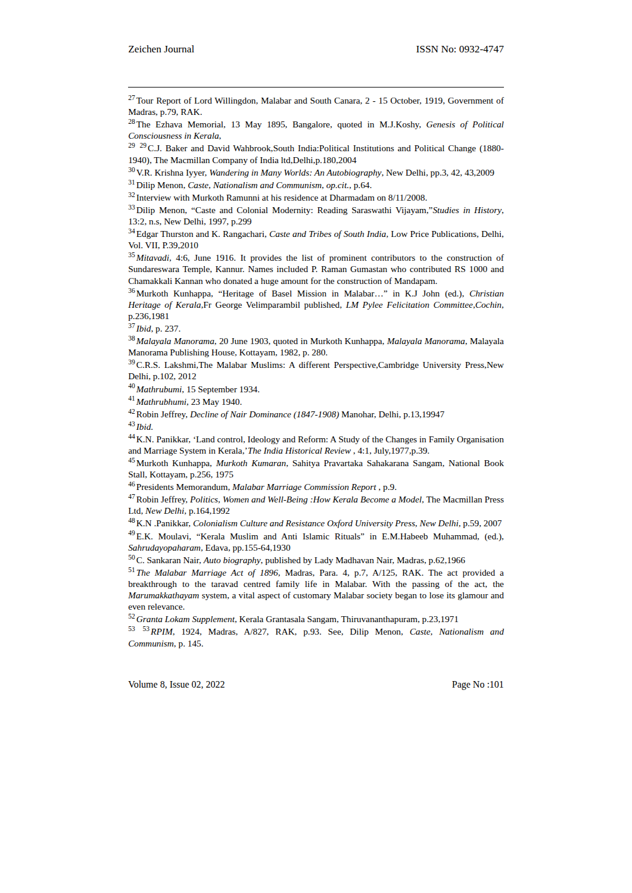Zeichen Journal ISSN No: 0932-4747
27Tour Report of Lord Willingdon, Malabar and South Canara, 2 - 15 October, 1919, Government of Madras, p.79, RAK.
28The Ezhava Memorial, 13 May 1895, Bangalore, quoted in M.J.Koshy, Genesis of Political Consciousness in Kerala,
29 29C.J. Baker and David Wahbrook,South India:Political Institutions and Political Change (1880-1940), The Macmillan Company of India ltd,Delhi,p.180,2004
30V.R. Krishna Iyyer, Wandering in Many Worlds: An Autobiography, New Delhi, pp.3, 42, 43,2009
31Dilip Menon, Caste, Nationalism and Communism, op.cit., p.64.
32Interview with Murkoth Ramunni at his residence at Dharmadam on 8/11/2008.
33Dilip Menon, “Caste and Colonial Modernity: Reading Saraswathi Vijayam,”Studies in History, 13:2, n.s, New Delhi, 1997, p.299
34Edgar Thurston and K. Rangachari, Caste and Tribes of South India, Low Price Publications, Delhi, Vol. VII, P.39,2010
35Mitavadi, 4:6, June 1916. It provides the list of prominent contributors to the construction of Sundareswara Temple, Kannur. Names included P. Raman Gumastan who contributed RS 1000 and Chamakkali Kannan who donated a huge amount for the construction of Mandapam.
36Murkoth Kunhappa, “Heritage of Basel Mission in Malabar…” in K.J John (ed.), Christian Heritage of Kerala, Fr George Velimparambil published, LM Pylee Felicitation Committee,Cochin, p.236,1981
37Ibid, p. 237.
38Malayala Manorama, 20 June 1903, quoted in Murkoth Kunhappa, Malayala Manorama, Malayala Manorama Publishing House, Kottayam, 1982, p. 280.
39C.R.S. Lakshmi,The Malabar Muslims: A different Perspective,Cambridge University Press,New Delhi, p.102, 2012
40Mathrubumi, 15 September 1934.
41Mathrubhumi, 23 May 1940.
42Robin Jeffrey, Decline of Nair Dominance (1847-1908) Manohar, Delhi, p.13,19947
43Ibid.
44K.N. Panikkar, ‘Land control, Ideology and Reform: A Study of the Changes in Family Organisation and Marriage System in Kerala,’The India Historical Review , 4:1, July,1977,p.39.
45Murkoth Kunhappa, Murkoth Kumaran, Sahitya Pravartaka Sahakarana Sangam, National Book Stall, Kottayam, p.256, 1975
46Presidents Memorandum, Malabar Marriage Commission Report , p.9.
47Robin Jeffrey, Politics, Women and Well-Being :How Kerala Become a Model, The Macmillan Press Ltd, New Delhi, p.164,1992
48K.N .Panikkar, Colonialism Culture and Resistance Oxford University Press, New Delhi, p.59, 2007
49E.K. Moulavi, “Kerala Muslim and Anti Islamic Rituals” in E.M.Habeeb Muhammad, (ed.), Sahrudayopaharam, Edava, pp.155-64,1930
50C. Sankaran Nair, Auto biography, published by Lady Madhavan Nair, Madras, p.62,1966
51The Malabar Marriage Act of 1896, Madras, Para. 4, p.7, A/125, RAK. The act provided a breakthrough to the taravad centred family life in Malabar. With the passing of the act, the Marumakkathayam system, a vital aspect of customary Malabar society began to lose its glamour and even relevance.
52Granta Lokam Supplement, Kerala Grantasala Sangam, Thiruvananthapuram, p.23,1971
53 53RPIM, 1924, Madras, A/827, RAK, p.93. See, Dilip Menon, Caste, Nationalism and Communism, p. 145.
Volume 8, Issue 02, 2022 Page No :101